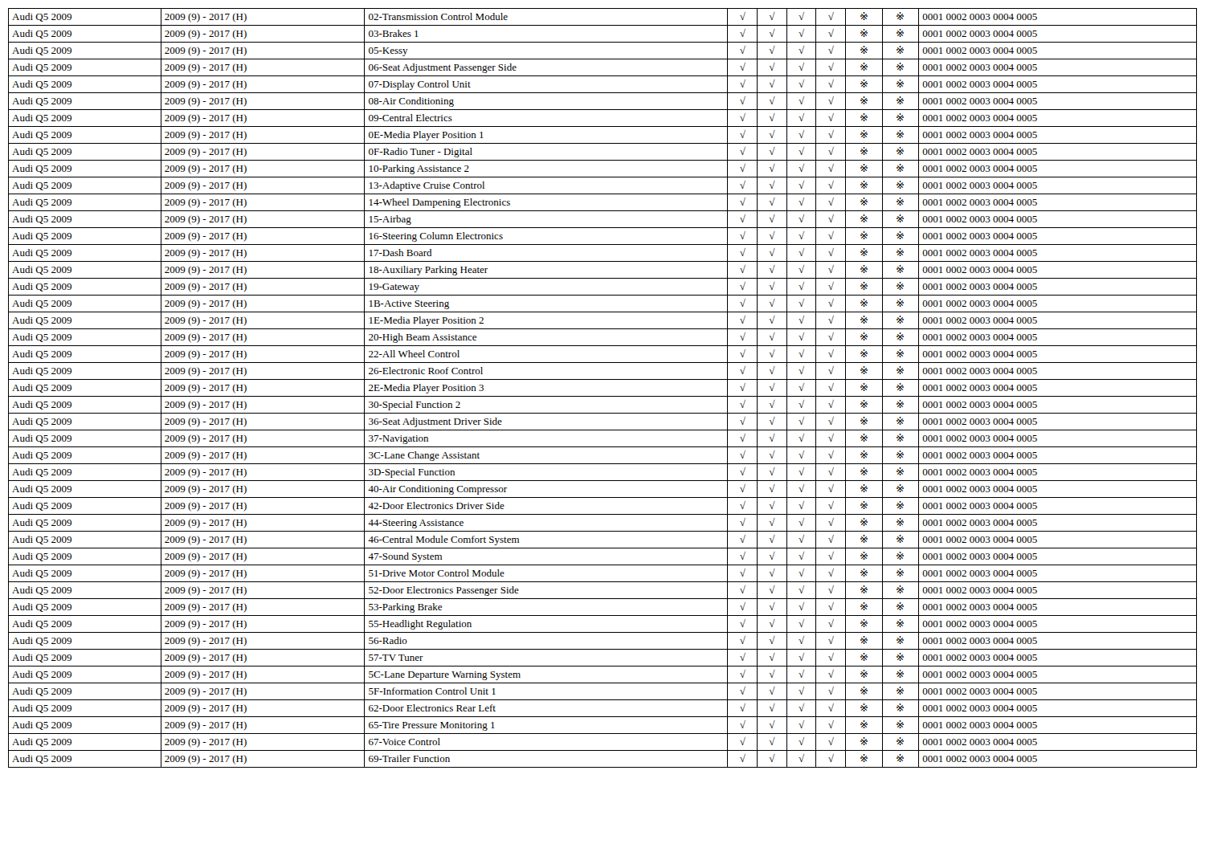| Audi Q5 2009 | 2009 (9) - 2017 (H) | 02-Transmission Control Module | √ | √ | √ | √ | ※ | ※ | 0001 0002 0003 0004 0005 |
| Audi Q5 2009 | 2009 (9) - 2017 (H) | 03-Brakes 1 | √ | √ | √ | √ | ※ | ※ | 0001 0002 0003 0004 0005 |
| Audi Q5 2009 | 2009 (9) - 2017 (H) | 05-Kessy | √ | √ | √ | √ | ※ | ※ | 0001 0002 0003 0004 0005 |
| Audi Q5 2009 | 2009 (9) - 2017 (H) | 06-Seat Adjustment Passenger Side | √ | √ | √ | √ | ※ | ※ | 0001 0002 0003 0004 0005 |
| Audi Q5 2009 | 2009 (9) - 2017 (H) | 07-Display Control Unit | √ | √ | √ | √ | ※ | ※ | 0001 0002 0003 0004 0005 |
| Audi Q5 2009 | 2009 (9) - 2017 (H) | 08-Air Conditioning | √ | √ | √ | √ | ※ | ※ | 0001 0002 0003 0004 0005 |
| Audi Q5 2009 | 2009 (9) - 2017 (H) | 09-Central Electrics | √ | √ | √ | √ | ※ | ※ | 0001 0002 0003 0004 0005 |
| Audi Q5 2009 | 2009 (9) - 2017 (H) | 0E-Media Player Position 1 | √ | √ | √ | √ | ※ | ※ | 0001 0002 0003 0004 0005 |
| Audi Q5 2009 | 2009 (9) - 2017 (H) | 0F-Radio Tuner - Digital | √ | √ | √ | √ | ※ | ※ | 0001 0002 0003 0004 0005 |
| Audi Q5 2009 | 2009 (9) - 2017 (H) | 10-Parking Assistance 2 | √ | √ | √ | √ | ※ | ※ | 0001 0002 0003 0004 0005 |
| Audi Q5 2009 | 2009 (9) - 2017 (H) | 13-Adaptive Cruise Control | √ | √ | √ | √ | ※ | ※ | 0001 0002 0003 0004 0005 |
| Audi Q5 2009 | 2009 (9) - 2017 (H) | 14-Wheel Dampening Electronics | √ | √ | √ | √ | ※ | ※ | 0001 0002 0003 0004 0005 |
| Audi Q5 2009 | 2009 (9) - 2017 (H) | 15-Airbag | √ | √ | √ | √ | ※ | ※ | 0001 0002 0003 0004 0005 |
| Audi Q5 2009 | 2009 (9) - 2017 (H) | 16-Steering Column Electronics | √ | √ | √ | √ | ※ | ※ | 0001 0002 0003 0004 0005 |
| Audi Q5 2009 | 2009 (9) - 2017 (H) | 17-Dash Board | √ | √ | √ | √ | ※ | ※ | 0001 0002 0003 0004 0005 |
| Audi Q5 2009 | 2009 (9) - 2017 (H) | 18-Auxiliary Parking Heater | √ | √ | √ | √ | ※ | ※ | 0001 0002 0003 0004 0005 |
| Audi Q5 2009 | 2009 (9) - 2017 (H) | 19-Gateway | √ | √ | √ | √ | ※ | ※ | 0001 0002 0003 0004 0005 |
| Audi Q5 2009 | 2009 (9) - 2017 (H) | 1B-Active Steering | √ | √ | √ | √ | ※ | ※ | 0001 0002 0003 0004 0005 |
| Audi Q5 2009 | 2009 (9) - 2017 (H) | 1E-Media Player Position 2 | √ | √ | √ | √ | ※ | ※ | 0001 0002 0003 0004 0005 |
| Audi Q5 2009 | 2009 (9) - 2017 (H) | 20-High Beam Assistance | √ | √ | √ | √ | ※ | ※ | 0001 0002 0003 0004 0005 |
| Audi Q5 2009 | 2009 (9) - 2017 (H) | 22-All Wheel Control | √ | √ | √ | √ | ※ | ※ | 0001 0002 0003 0004 0005 |
| Audi Q5 2009 | 2009 (9) - 2017 (H) | 26-Electronic Roof Control | √ | √ | √ | √ | ※ | ※ | 0001 0002 0003 0004 0005 |
| Audi Q5 2009 | 2009 (9) - 2017 (H) | 2E-Media Player Position 3 | √ | √ | √ | √ | ※ | ※ | 0001 0002 0003 0004 0005 |
| Audi Q5 2009 | 2009 (9) - 2017 (H) | 30-Special Function 2 | √ | √ | √ | √ | ※ | ※ | 0001 0002 0003 0004 0005 |
| Audi Q5 2009 | 2009 (9) - 2017 (H) | 36-Seat Adjustment Driver Side | √ | √ | √ | √ | ※ | ※ | 0001 0002 0003 0004 0005 |
| Audi Q5 2009 | 2009 (9) - 2017 (H) | 37-Navigation | √ | √ | √ | √ | ※ | ※ | 0001 0002 0003 0004 0005 |
| Audi Q5 2009 | 2009 (9) - 2017 (H) | 3C-Lane Change Assistant | √ | √ | √ | √ | ※ | ※ | 0001 0002 0003 0004 0005 |
| Audi Q5 2009 | 2009 (9) - 2017 (H) | 3D-Special Function | √ | √ | √ | √ | ※ | ※ | 0001 0002 0003 0004 0005 |
| Audi Q5 2009 | 2009 (9) - 2017 (H) | 40-Air Conditioning Compressor | √ | √ | √ | √ | ※ | ※ | 0001 0002 0003 0004 0005 |
| Audi Q5 2009 | 2009 (9) - 2017 (H) | 42-Door Electronics Driver Side | √ | √ | √ | √ | ※ | ※ | 0001 0002 0003 0004 0005 |
| Audi Q5 2009 | 2009 (9) - 2017 (H) | 44-Steering Assistance | √ | √ | √ | √ | ※ | ※ | 0001 0002 0003 0004 0005 |
| Audi Q5 2009 | 2009 (9) - 2017 (H) | 46-Central Module Comfort System | √ | √ | √ | √ | ※ | ※ | 0001 0002 0003 0004 0005 |
| Audi Q5 2009 | 2009 (9) - 2017 (H) | 47-Sound System | √ | √ | √ | √ | ※ | ※ | 0001 0002 0003 0004 0005 |
| Audi Q5 2009 | 2009 (9) - 2017 (H) | 51-Drive Motor Control Module | √ | √ | √ | √ | ※ | ※ | 0001 0002 0003 0004 0005 |
| Audi Q5 2009 | 2009 (9) - 2017 (H) | 52-Door Electronics Passenger Side | √ | √ | √ | √ | ※ | ※ | 0001 0002 0003 0004 0005 |
| Audi Q5 2009 | 2009 (9) - 2017 (H) | 53-Parking Brake | √ | √ | √ | √ | ※ | ※ | 0001 0002 0003 0004 0005 |
| Audi Q5 2009 | 2009 (9) - 2017 (H) | 55-Headlight Regulation | √ | √ | √ | √ | ※ | ※ | 0001 0002 0003 0004 0005 |
| Audi Q5 2009 | 2009 (9) - 2017 (H) | 56-Radio | √ | √ | √ | √ | ※ | ※ | 0001 0002 0003 0004 0005 |
| Audi Q5 2009 | 2009 (9) - 2017 (H) | 57-TV Tuner | √ | √ | √ | √ | ※ | ※ | 0001 0002 0003 0004 0005 |
| Audi Q5 2009 | 2009 (9) - 2017 (H) | 5C-Lane Departure Warning System | √ | √ | √ | √ | ※ | ※ | 0001 0002 0003 0004 0005 |
| Audi Q5 2009 | 2009 (9) - 2017 (H) | 5F-Information Control Unit 1 | √ | √ | √ | √ | ※ | ※ | 0001 0002 0003 0004 0005 |
| Audi Q5 2009 | 2009 (9) - 2017 (H) | 62-Door Electronics Rear Left | √ | √ | √ | √ | ※ | ※ | 0001 0002 0003 0004 0005 |
| Audi Q5 2009 | 2009 (9) - 2017 (H) | 65-Tire Pressure Monitoring 1 | √ | √ | √ | √ | ※ | ※ | 0001 0002 0003 0004 0005 |
| Audi Q5 2009 | 2009 (9) - 2017 (H) | 67-Voice Control | √ | √ | √ | √ | ※ | ※ | 0001 0002 0003 0004 0005 |
| Audi Q5 2009 | 2009 (9) - 2017 (H) | 69-Trailer Function | √ | √ | √ | √ | ※ | ※ | 0001 0002 0003 0004 0005 |